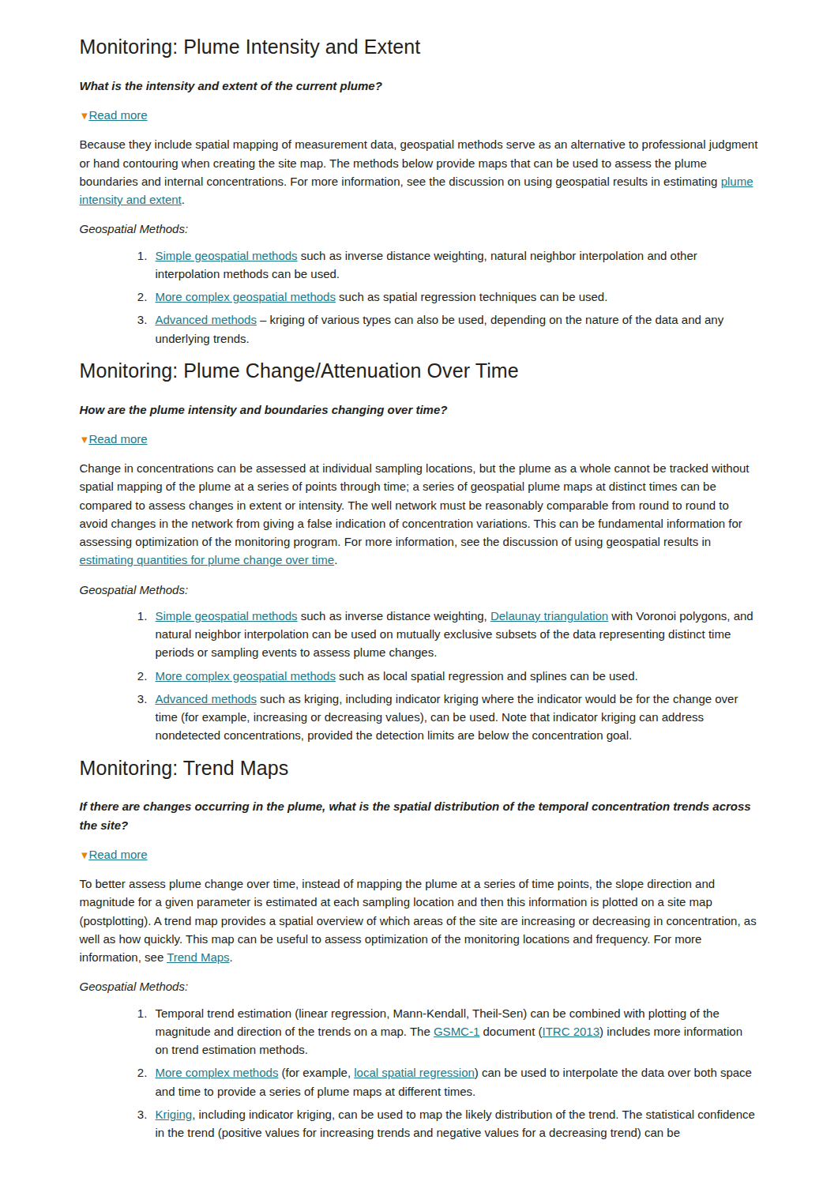Monitoring: Plume Intensity and Extent
What is the intensity and extent of the current plume?
▼Read more
Because they include spatial mapping of measurement data, geospatial methods serve as an alternative to professional judgment or hand contouring when creating the site map. The methods below provide maps that can be used to assess the plume boundaries and internal concentrations. For more information, see the discussion on using geospatial results in estimating plume intensity and extent.
Geospatial Methods:
Simple geospatial methods such as inverse distance weighting, natural neighbor interpolation and other interpolation methods can be used.
More complex geospatial methods such as spatial regression techniques can be used.
Advanced methods – kriging of various types can also be used, depending on the nature of the data and any underlying trends.
Monitoring: Plume Change/Attenuation Over Time
How are the plume intensity and boundaries changing over time?
▼Read more
Change in concentrations can be assessed at individual sampling locations, but the plume as a whole cannot be tracked without spatial mapping of the plume at a series of points through time; a series of geospatial plume maps at distinct times can be compared to assess changes in extent or intensity. The well network must be reasonably comparable from round to round to avoid changes in the network from giving a false indication of concentration variations. This can be fundamental information for assessing optimization of the monitoring program. For more information, see the discussion of using geospatial results in estimating quantities for plume change over time.
Geospatial Methods:
Simple geospatial methods such as inverse distance weighting, Delaunay triangulation with Voronoi polygons, and natural neighbor interpolation can be used on mutually exclusive subsets of the data representing distinct time periods or sampling events to assess plume changes.
More complex geospatial methods such as local spatial regression and splines can be used.
Advanced methods such as kriging, including indicator kriging where the indicator would be for the change over time (for example, increasing or decreasing values), can be used. Note that indicator kriging can address nondetected concentrations, provided the detection limits are below the concentration goal.
Monitoring: Trend Maps
If there are changes occurring in the plume, what is the spatial distribution of the temporal concentration trends across the site?
▼Read more
To better assess plume change over time, instead of mapping the plume at a series of time points, the slope direction and magnitude for a given parameter is estimated at each sampling location and then this information is plotted on a site map (postplotting). A trend map provides a spatial overview of which areas of the site are increasing or decreasing in concentration, as well as how quickly. This map can be useful to assess optimization of the monitoring locations and frequency. For more information, see Trend Maps.
Geospatial Methods:
Temporal trend estimation (linear regression, Mann-Kendall, Theil-Sen) can be combined with plotting of the magnitude and direction of the trends on a map. The GSMC-1 document (ITRC 2013) includes more information on trend estimation methods.
More complex methods (for example, local spatial regression) can be used to interpolate the data over both space and time to provide a series of plume maps at different times.
Kriging, including indicator kriging, can be used to map the likely distribution of the trend. The statistical confidence in the trend (positive values for increasing trends and negative values for a decreasing trend) can be